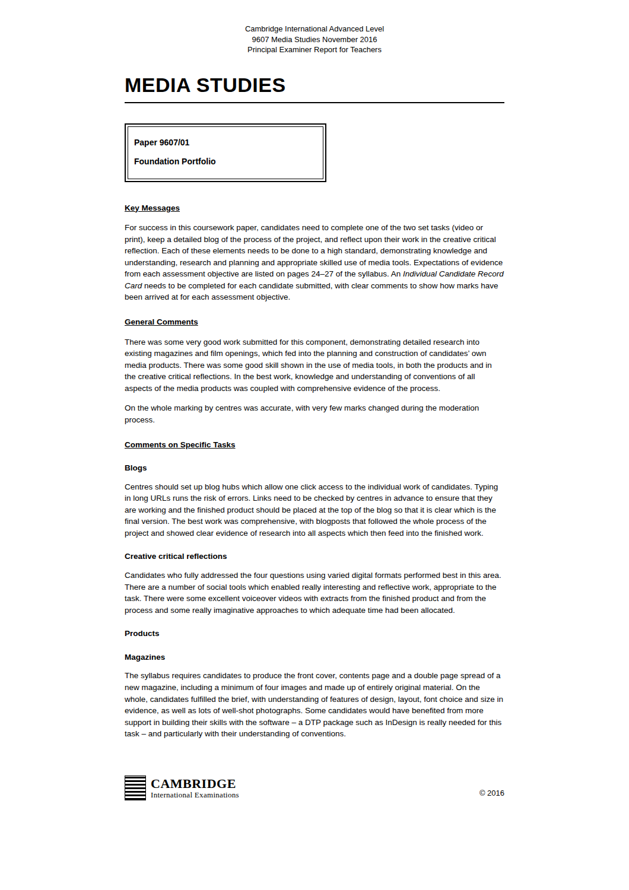Cambridge International Advanced Level
9607 Media Studies November 2016
Principal Examiner Report for Teachers
MEDIA STUDIES
Paper 9607/01
Foundation Portfolio
Key Messages
For success in this coursework paper, candidates need to complete one of the two set tasks (video or print), keep a detailed blog of the process of the project, and reflect upon their work in the creative critical reflection. Each of these elements needs to be done to a high standard, demonstrating knowledge and understanding, research and planning and appropriate skilled use of media tools. Expectations of evidence from each assessment objective are listed on pages 24–27 of the syllabus. An Individual Candidate Record Card needs to be completed for each candidate submitted, with clear comments to show how marks have been arrived at for each assessment objective.
General Comments
There was some very good work submitted for this component, demonstrating detailed research into existing magazines and film openings, which fed into the planning and construction of candidates’ own media products. There was some good skill shown in the use of media tools, in both the products and in the creative critical reflections. In the best work, knowledge and understanding of conventions of all aspects of the media products was coupled with comprehensive evidence of the process.
On the whole marking by centres was accurate, with very few marks changed during the moderation process.
Comments on Specific Tasks
Blogs
Centres should set up blog hubs which allow one click access to the individual work of candidates. Typing in long URLs runs the risk of errors. Links need to be checked by centres in advance to ensure that they are working and the finished product should be placed at the top of the blog so that it is clear which is the final version. The best work was comprehensive, with blogposts that followed the whole process of the project and showed clear evidence of research into all aspects which then feed into the finished work.
Creative critical reflections
Candidates who fully addressed the four questions using varied digital formats performed best in this area. There are a number of social tools which enabled really interesting and reflective work, appropriate to the task. There were some excellent voiceover videos with extracts from the finished product and from the process and some really imaginative approaches to which adequate time had been allocated.
Products
Magazines
The syllabus requires candidates to produce the front cover, contents page and a double page spread of a new magazine, including a minimum of four images and made up of entirely original material. On the whole, candidates fulfilled the brief, with understanding of features of design, layout, font choice and size in evidence, as well as lots of well-shot photographs. Some candidates would have benefited from more support in building their skills with the software – a DTP package such as InDesign is really needed for this task – and particularly with their understanding of conventions.
CAMBRIDGE
International Examinations
© 2016